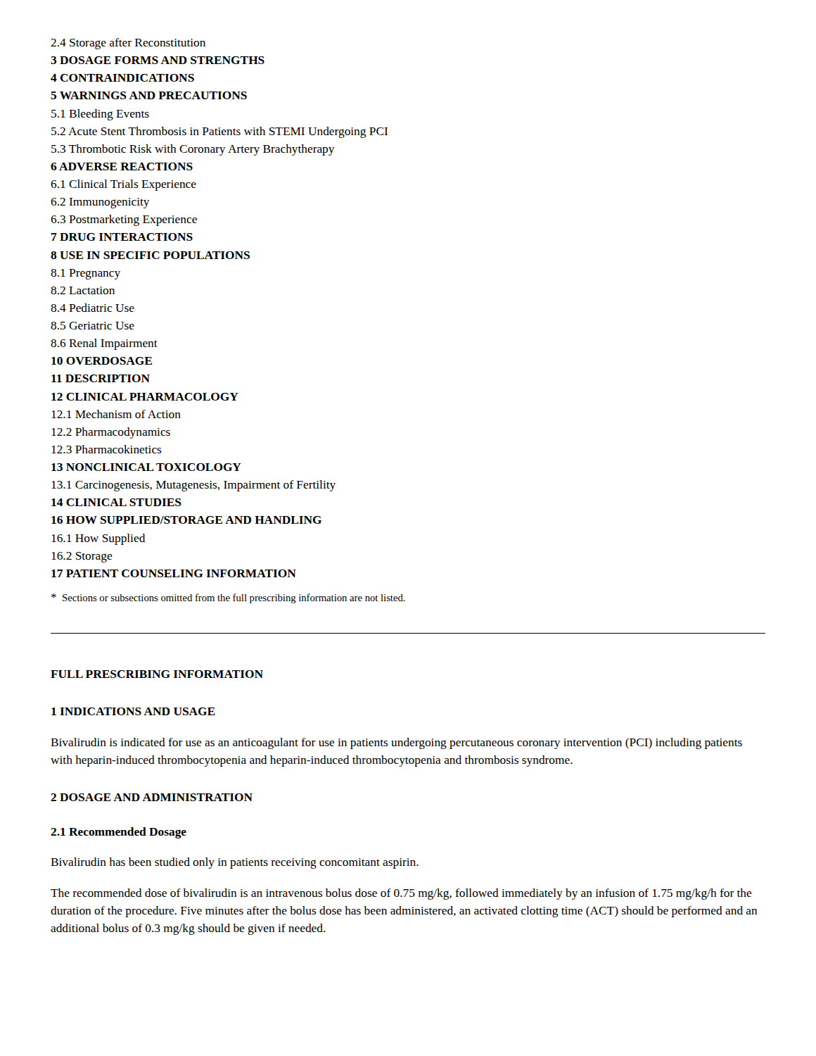2.4 Storage after Reconstitution
3 DOSAGE FORMS AND STRENGTHS
4 CONTRAINDICATIONS
5 WARNINGS AND PRECAUTIONS
5.1 Bleeding Events
5.2 Acute Stent Thrombosis in Patients with STEMI Undergoing PCI
5.3 Thrombotic Risk with Coronary Artery Brachytherapy
6 ADVERSE REACTIONS
6.1 Clinical Trials Experience
6.2 Immunogenicity
6.3 Postmarketing Experience
7 DRUG INTERACTIONS
8 USE IN SPECIFIC POPULATIONS
8.1 Pregnancy
8.2 Lactation
8.4 Pediatric Use
8.5 Geriatric Use
8.6 Renal Impairment
10 OVERDOSAGE
11 DESCRIPTION
12 CLINICAL PHARMACOLOGY
12.1 Mechanism of Action
12.2 Pharmacodynamics
12.3 Pharmacokinetics
13 NONCLINICAL TOXICOLOGY
13.1 Carcinogenesis, Mutagenesis, Impairment of Fertility
14 CLINICAL STUDIES
16 HOW SUPPLIED/STORAGE AND HANDLING
16.1 How Supplied
16.2 Storage
17 PATIENT COUNSELING INFORMATION
* Sections or subsections omitted from the full prescribing information are not listed.
FULL PRESCRIBING INFORMATION
1 INDICATIONS AND USAGE
Bivalirudin is indicated for use as an anticoagulant for use in patients undergoing percutaneous coronary intervention (PCI) including patients with heparin-induced thrombocytopenia and heparin-induced thrombocytopenia and thrombosis syndrome.
2 DOSAGE AND ADMINISTRATION
2.1 Recommended Dosage
Bivalirudin has been studied only in patients receiving concomitant aspirin.
The recommended dose of bivalirudin is an intravenous bolus dose of 0.75 mg/kg, followed immediately by an infusion of 1.75 mg/kg/h for the duration of the procedure. Five minutes after the bolus dose has been administered, an activated clotting time (ACT) should be performed and an additional bolus of 0.3 mg/kg should be given if needed.